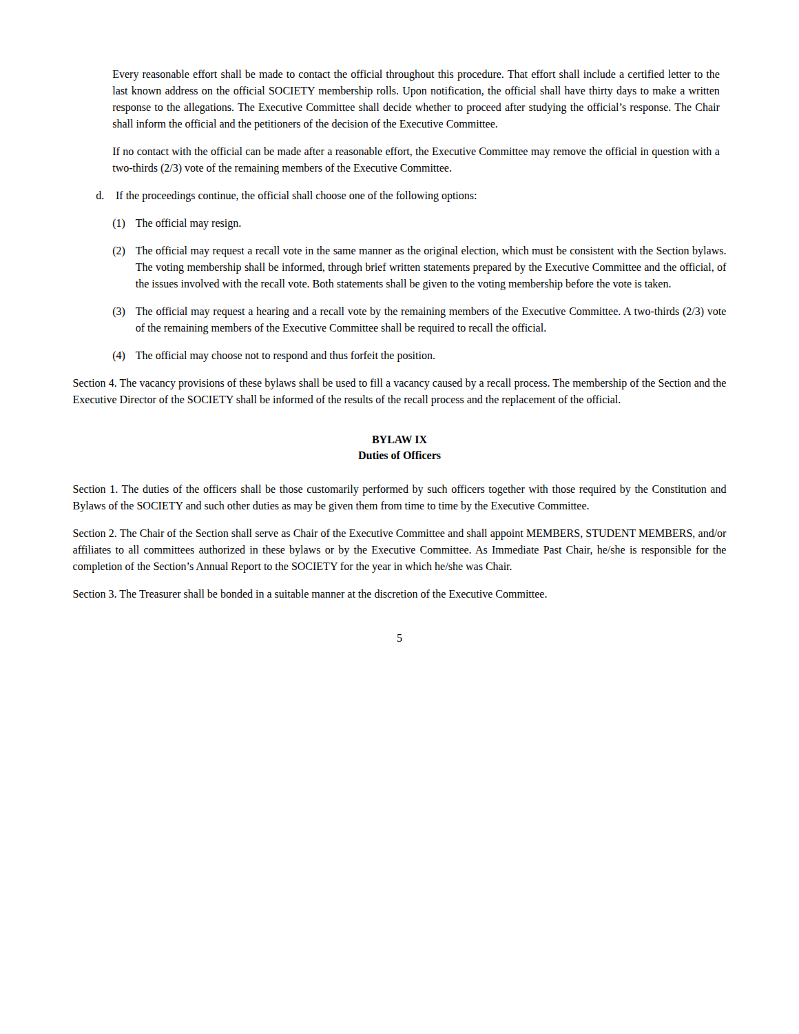Every reasonable effort shall be made to contact the official throughout this procedure. That effort shall include a certified letter to the last known address on the official SOCIETY membership rolls. Upon notification, the official shall have thirty days to make a written response to the allegations. The Executive Committee shall decide whether to proceed after studying the official’s response. The Chair shall inform the official and the petitioners of the decision of the Executive Committee.
If no contact with the official can be made after a reasonable effort, the Executive Committee may remove the official in question with a two-thirds (2/3) vote of the remaining members of the Executive Committee.
d.
If the proceedings continue, the official shall choose one of the following options:
(1)
The official may resign.
(2)
The official may request a recall vote in the same manner as the original election, which must be consistent with the Section bylaws. The voting membership shall be informed, through brief written statements prepared by the Executive Committee and the official, of the issues involved with the recall vote. Both statements shall be given to the voting membership before the vote is taken.
(3)
The official may request a hearing and a recall vote by the remaining members of the Executive Committee. A two-thirds (2/3) vote of the remaining members of the Executive Committee shall be required to recall the official.
(4)
The official may choose not to respond and thus forfeit the position.
Section 4. The vacancy provisions of these bylaws shall be used to fill a vacancy caused by a recall process. The membership of the Section and the Executive Director of the SOCIETY shall be informed of the results of the recall process and the replacement of the official.
BYLAW IX
Duties of Officers
Section 1. The duties of the officers shall be those customarily performed by such officers together with those required by the Constitution and Bylaws of the SOCIETY and such other duties as may be given them from time to time by the Executive Committee.
Section 2. The Chair of the Section shall serve as Chair of the Executive Committee and shall appoint MEMBERS, STUDENT MEMBERS, and/or affiliates to all committees authorized in these bylaws or by the Executive Committee. As Immediate Past Chair, he/she is responsible for the completion of the Section’s Annual Report to the SOCIETY for the year in which he/she was Chair.
Section 3. The Treasurer shall be bonded in a suitable manner at the discretion of the Executive Committee.
5